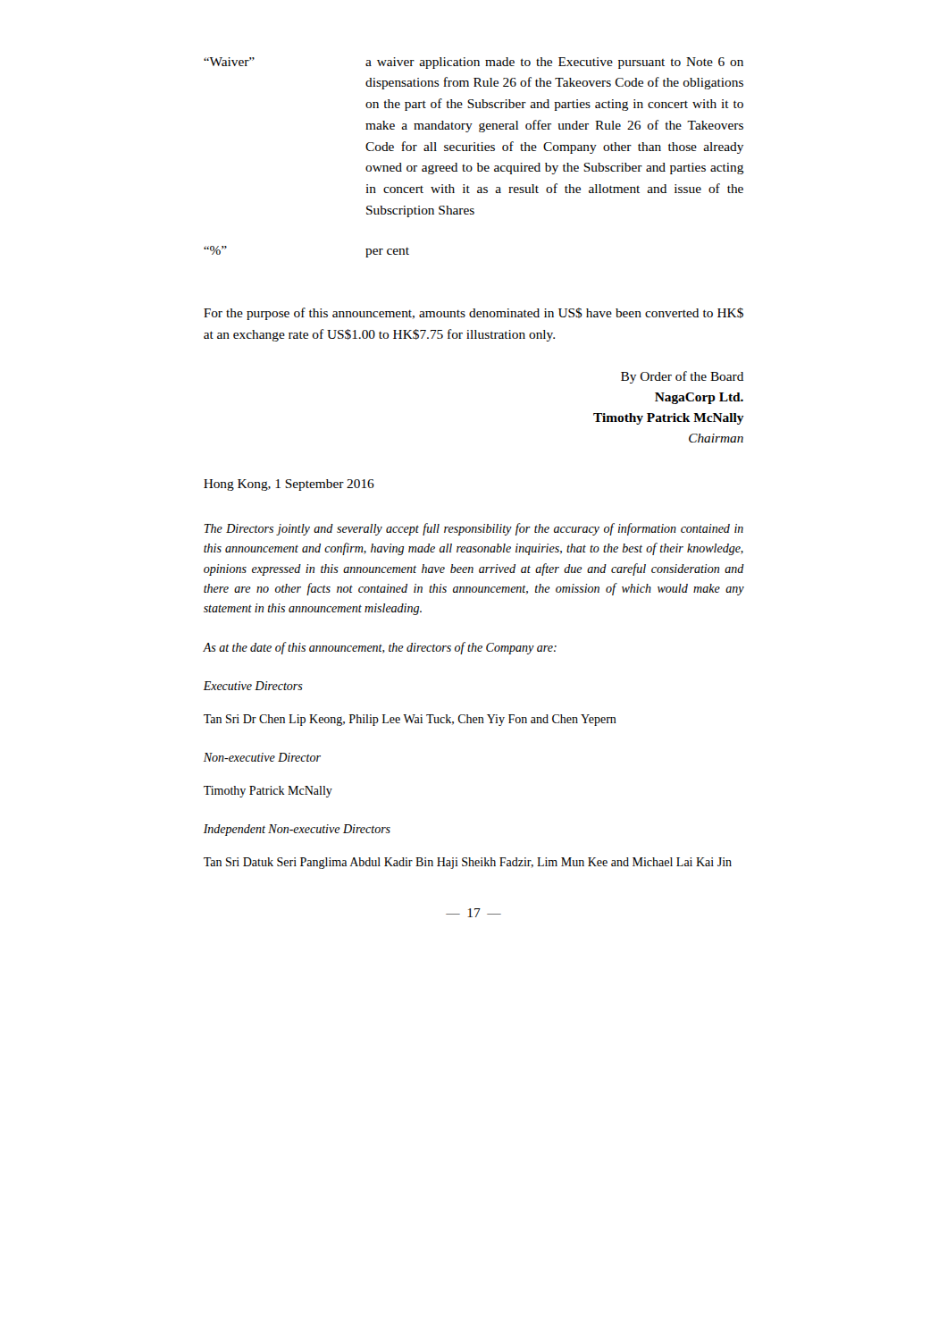| “Waiver” | a waiver application made to the Executive pursuant to Note 6 on dispensations from Rule 26 of the Takeovers Code of the obligations on the part of the Subscriber and parties acting in concert with it to make a mandatory general offer under Rule 26 of the Takeovers Code for all securities of the Company other than those already owned or agreed to be acquired by the Subscriber and parties acting in concert with it as a result of the allotment and issue of the Subscription Shares |
| “%” | per cent |
For the purpose of this announcement, amounts denominated in US$ have been converted to HK$ at an exchange rate of US$1.00 to HK$7.75 for illustration only.
By Order of the Board NagaCorp Ltd. Timothy Patrick McNally Chairman
Hong Kong, 1 September 2016
The Directors jointly and severally accept full responsibility for the accuracy of information contained in this announcement and confirm, having made all reasonable inquiries, that to the best of their knowledge, opinions expressed in this announcement have been arrived at after due and careful consideration and there are no other facts not contained in this announcement, the omission of which would make any statement in this announcement misleading.
As at the date of this announcement, the directors of the Company are:
Executive Directors
Tan Sri Dr Chen Lip Keong, Philip Lee Wai Tuck, Chen Yiy Fon and Chen Yepern
Non-executive Director
Timothy Patrick McNally
Independent Non-executive Directors
Tan Sri Datuk Seri Panglima Abdul Kadir Bin Haji Sheikh Fadzir, Lim Mun Kee and Michael Lai Kai Jin
— 17 —